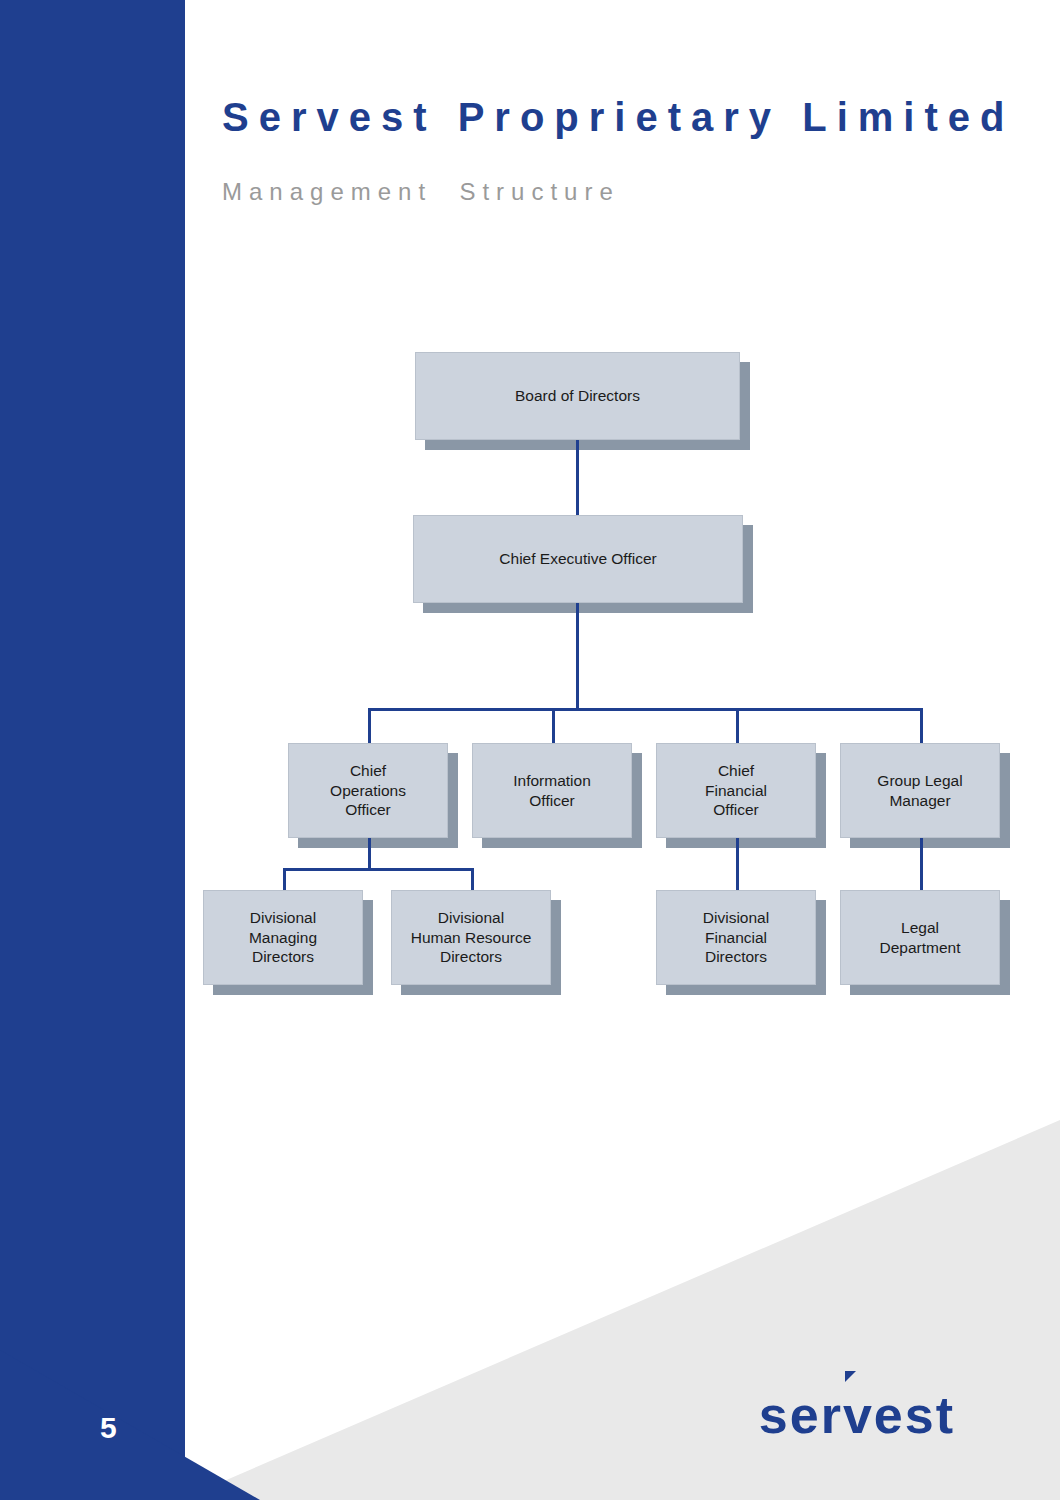Servest Proprietary Limited
Management Structure
Board of Directors
Chief Executive Officer
Chief
Operations
Officer
Information
Officer
Chief
Financial
Officer
Group Legal
Manager
Divisional
Managing
Directors
Divisional
Human Resource
Directors
Divisional
Financial
Directors
Legal
Department
5
servest